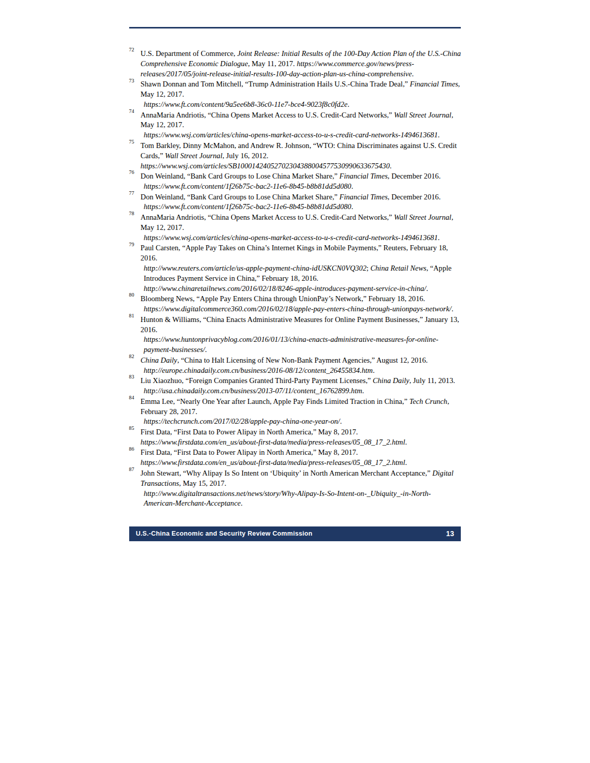72 U.S. Department of Commerce, Joint Release: Initial Results of the 100-Day Action Plan of the U.S.-China Comprehensive Economic Dialogue, May 11, 2017. https://www.commerce.gov/news/press-releases/2017/05/joint-release-initial-results-100-day-action-plan-us-china-comprehensive.
73 Shawn Donnan and Tom Mitchell, “Trump Administration Hails U.S.-China Trade Deal,” Financial Times, May 12, 2017. https://www.ft.com/content/9a5ee6b8-36c0-11e7-bce4-9023f8c0fd2e.
74 AnnaMaria Andriotis, “China Opens Market Access to U.S. Credit-Card Networks,” Wall Street Journal, May 12, 2017. https://www.wsj.com/articles/china-opens-market-access-to-u-s-credit-card-networks-1494613681.
75 Tom Barkley, Dinny McMahon, and Andrew R. Johnson, “WTO: China Discriminates against U.S. Credit Cards,” Wall Street Journal, July 16, 2012. https://www.wsj.com/articles/SB10001424052702304388004577530990633675430.
76 Don Weinland, “Bank Card Groups to Lose China Market Share,” Financial Times, December 2016. https://www.ft.com/content/1f26b75c-bac2-11e6-8b45-b8b81dd5d080.
77 Don Weinland, “Bank Card Groups to Lose China Market Share,” Financial Times, December 2016. https://www.ft.com/content/1f26b75c-bac2-11e6-8b45-b8b81dd5d080.
78 AnnaMaria Andriotis, “China Opens Market Access to U.S. Credit-Card Networks,” Wall Street Journal, May 12, 2017. https://www.wsj.com/articles/china-opens-market-access-to-u-s-credit-card-networks-1494613681.
79 Paul Carsten, “Apple Pay Takes on China’s Internet Kings in Mobile Payments,” Reuters, February 18, 2016. http://www.reuters.com/article/us-apple-payment-china-idUSKCN0VQ302; China Retail News, “Apple Introduces Payment Service in China,” February 18, 2016. http://www.chinaretailnews.com/2016/02/18/8246-apple-introduces-payment-service-in-china/.
80 Bloomberg News, “Apple Pay Enters China through UnionPay’s Network,” February 18, 2016. https://www.digitalcommerce360.com/2016/02/18/apple-pay-enters-china-through-unionpays-network/.
81 Hunton & Williams, “China Enacts Administrative Measures for Online Payment Businesses,” January 13, 2016. https://www.huntonprivacyblog.com/2016/01/13/china-enacts-administrative-measures-for-online-payment-businesses/.
82 China Daily, “China to Halt Licensing of New Non-Bank Payment Agencies,” August 12, 2016. http://europe.chinadaily.com.cn/business/2016-08/12/content_26455834.htm.
83 Liu Xiaozhuo, “Foreign Companies Granted Third-Party Payment Licenses,” China Daily, July 11, 2013. http://usa.chinadaily.com.cn/business/2013-07/11/content_16762899.htm.
84 Emma Lee, “Nearly One Year after Launch, Apple Pay Finds Limited Traction in China,” Tech Crunch, February 28, 2017. https://techcrunch.com/2017/02/28/apple-pay-china-one-year-on/.
85 First Data, “First Data to Power Alipay in North America,” May 8, 2017. https://www.firstdata.com/en_us/about-first-data/media/press-releases/05_08_17_2.html.
86 First Data, “First Data to Power Alipay in North America,” May 8, 2017. https://www.firstdata.com/en_us/about-first-data/media/press-releases/05_08_17_2.html.
87 John Stewart, “Why Alipay Is So Intent on ‘Ubiquity’ in North American Merchant Acceptance,” Digital Transactions, May 15, 2017. http://www.digitaltransactions.net/news/story/Why-Alipay-Is-So-Intent-on-_Ubiquity_-in-North-American-Merchant-Acceptance.
U.S.-China Economic and Security Review Commission 13